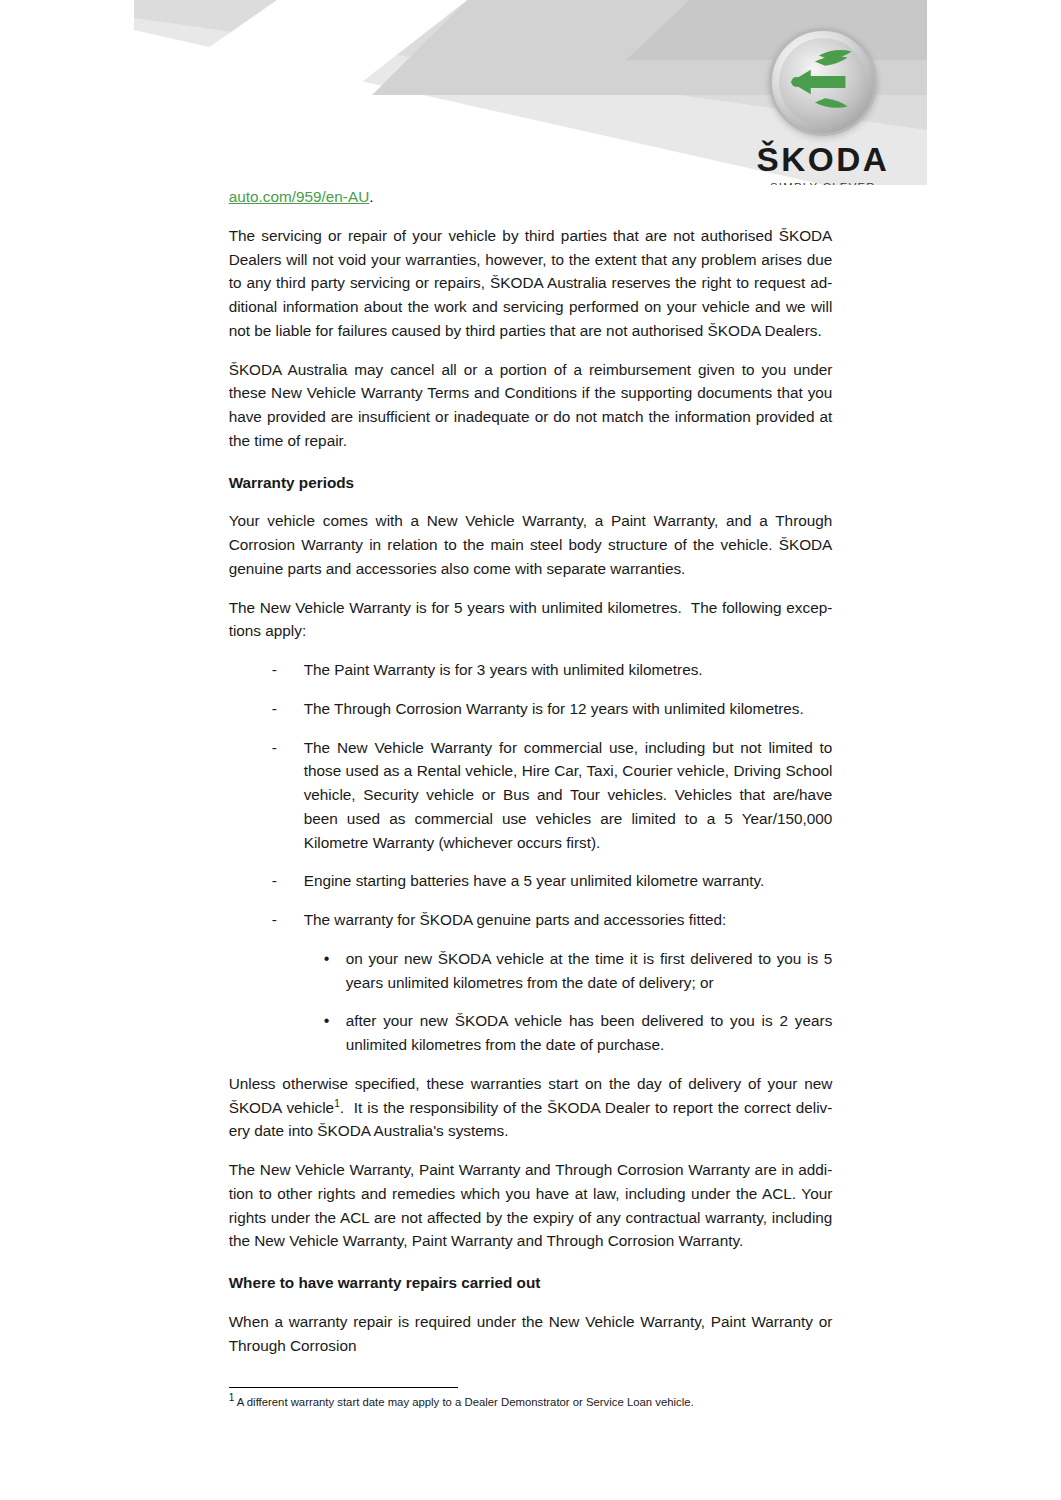ŠKODA
SIMPLY CLEVER
auto.com/959/en-AU.
The servicing or repair of your vehicle by third parties that are not authorised ŠKODA Dealers will not void your warranties, however, to the extent that any problem arises due to any third party servicing or repairs, ŠKODA Australia reserves the right to request additional information about the work and servicing performed on your vehicle and we will not be liable for failures caused by third parties that are not authorised ŠKODA Dealers.
ŠKODA Australia may cancel all or a portion of a reimbursement given to you under these New Vehicle Warranty Terms and Conditions if the supporting documents that you have provided are insufficient or inadequate or do not match the information provided at the time of repair.
Warranty periods
Your vehicle comes with a New Vehicle Warranty, a Paint Warranty, and a Through Corrosion Warranty in relation to the main steel body structure of the vehicle. ŠKODA genuine parts and accessories also come with separate warranties.
The New Vehicle Warranty is for 5 years with unlimited kilometres. The following exceptions apply:
The Paint Warranty is for 3 years with unlimited kilometres.
The Through Corrosion Warranty is for 12 years with unlimited kilometres.
The New Vehicle Warranty for commercial use, including but not limited to those used as a Rental vehicle, Hire Car, Taxi, Courier vehicle, Driving School vehicle, Security vehicle or Bus and Tour vehicles. Vehicles that are/have been used as commercial use vehicles are limited to a 5 Year/150,000 Kilometre Warranty (whichever occurs first).
Engine starting batteries have a 5 year unlimited kilometre warranty.
The warranty for ŠKODA genuine parts and accessories fitted:
on your new ŠKODA vehicle at the time it is first delivered to you is 5 years unlimited kilometres from the date of delivery; or
after your new ŠKODA vehicle has been delivered to you is 2 years unlimited kilometres from the date of purchase.
Unless otherwise specified, these warranties start on the day of delivery of your new ŠKODA vehicle1. It is the responsibility of the ŠKODA Dealer to report the correct delivery date into ŠKODA Australia's systems.
The New Vehicle Warranty, Paint Warranty and Through Corrosion Warranty are in addition to other rights and remedies which you have at law, including under the ACL. Your rights under the ACL are not affected by the expiry of any contractual warranty, including the New Vehicle Warranty, Paint Warranty and Through Corrosion Warranty.
Where to have warranty repairs carried out
When a warranty repair is required under the New Vehicle Warranty, Paint Warranty or Through Corrosion
1 A different warranty start date may apply to a Dealer Demonstrator or Service Loan vehicle.